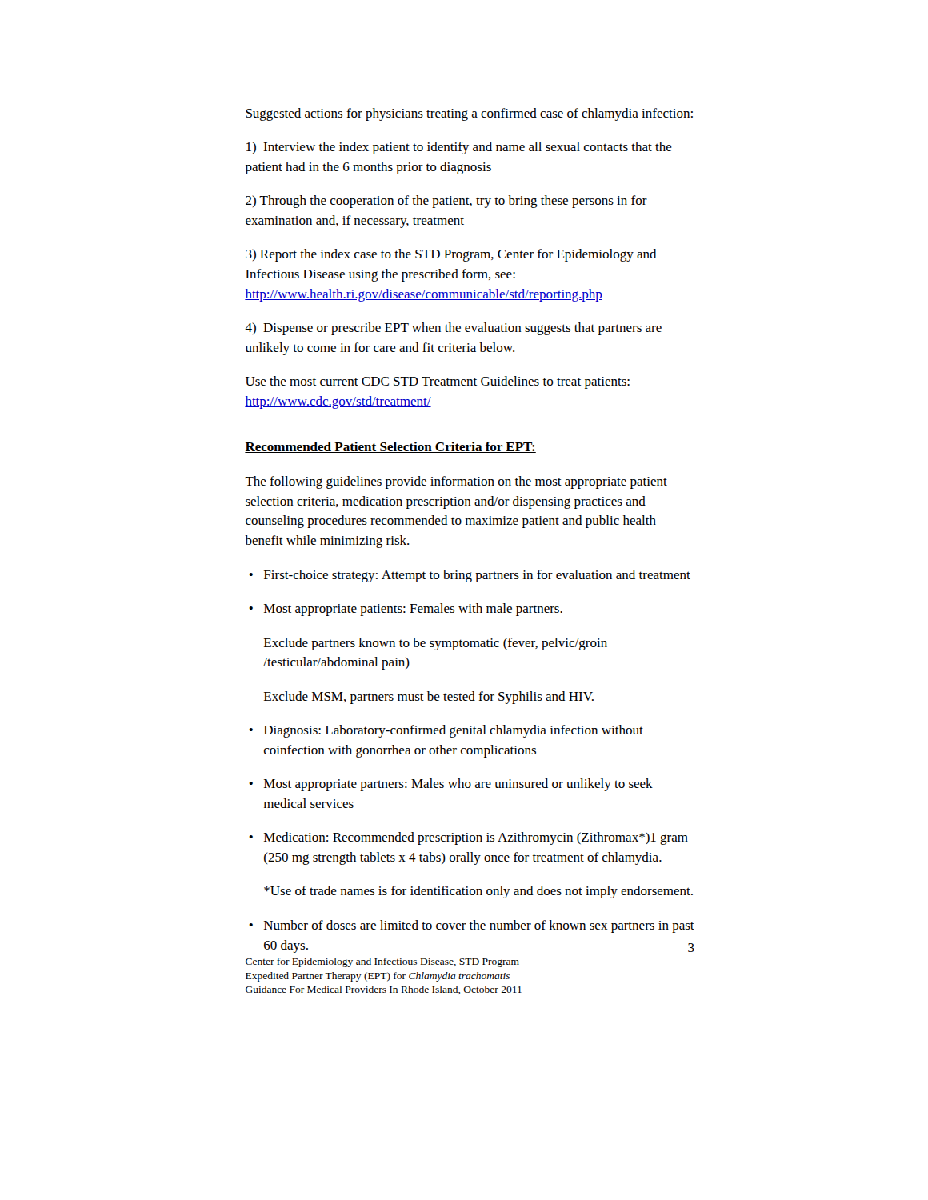Suggested actions for physicians treating a confirmed case of chlamydia infection:
1) Interview the index patient to identify and name all sexual contacts that the patient had in the 6 months prior to diagnosis
2) Through the cooperation of the patient, try to bring these persons in for examination and, if necessary, treatment
3) Report the index case to the STD Program, Center for Epidemiology and Infectious Disease using the prescribed form, see:
http://www.health.ri.gov/disease/communicable/std/reporting.php
4) Dispense or prescribe EPT when the evaluation suggests that partners are unlikely to come in for care and fit criteria below.
Use the most current CDC STD Treatment Guidelines to treat patients:
http://www.cdc.gov/std/treatment/
Recommended Patient Selection Criteria for EPT:
The following guidelines provide information on the most appropriate patient selection criteria, medication prescription and/or dispensing practices and counseling procedures recommended to maximize patient and public health benefit while minimizing risk.
First-choice strategy: Attempt to bring partners in for evaluation and treatment
Most appropriate patients: Females with male partners.
Exclude partners known to be symptomatic (fever, pelvic/groin /testicular/abdominal pain)
Exclude MSM, partners must be tested for Syphilis and HIV.
Diagnosis: Laboratory-confirmed genital chlamydia infection without coinfection with gonorrhea or other complications
Most appropriate partners: Males who are uninsured or unlikely to seek medical services
Medication: Recommended prescription is Azithromycin (Zithromax*)1 gram (250 mg strength tablets x 4 tabs) orally once for treatment of chlamydia.
*Use of trade names is for identification only and does not imply endorsement.
Number of doses are limited to cover the number of known sex partners in past 60 days.
3
Center for Epidemiology and Infectious Disease, STD Program
Expedited Partner Therapy (EPT) for Chlamydia trachomatis
Guidance For Medical Providers In Rhode Island, October 2011